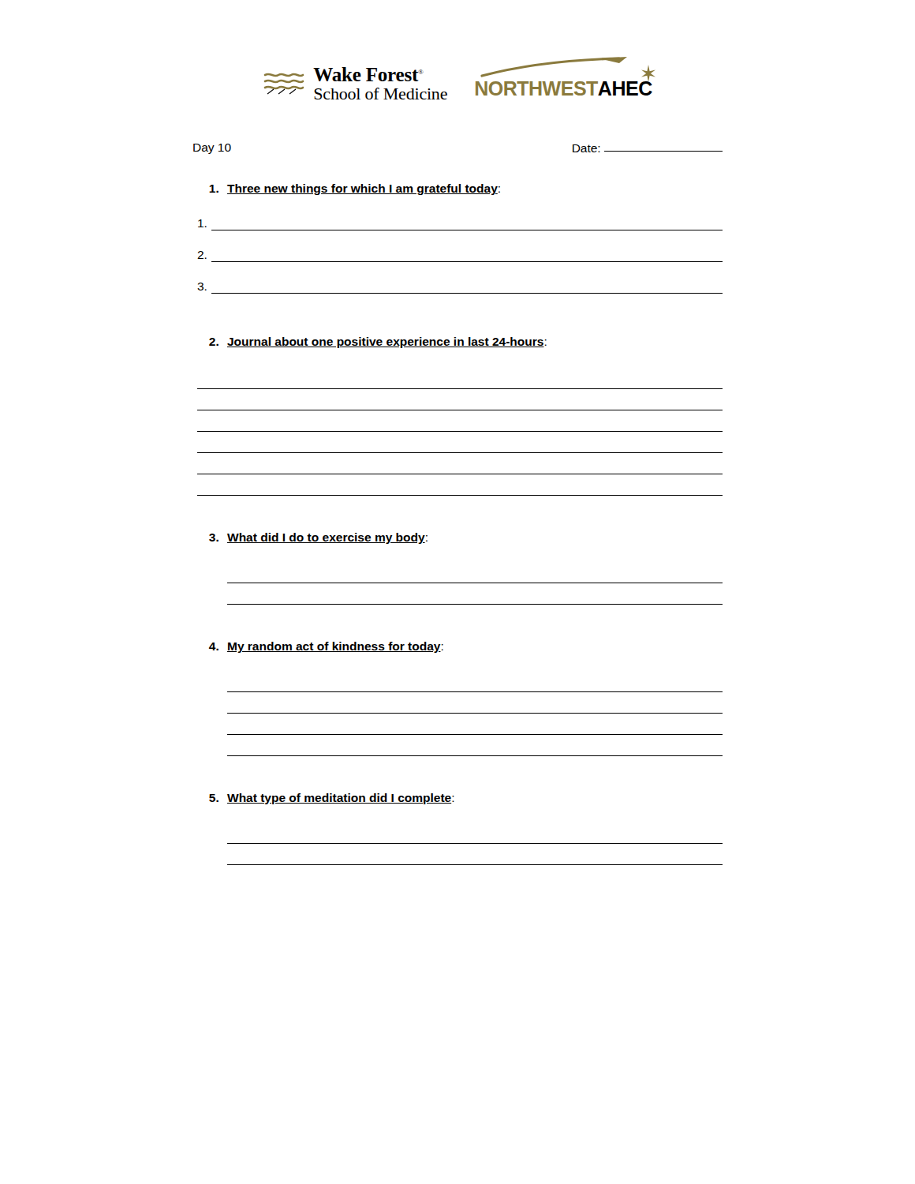Wake Forest®
School of Medicine
NORTHWEST AHEC
Day 10
Date:
Three new things for which I am grateful today:
1.
2.
3.
Journal about one positive experience in last 24-hours:
What did I do to exercise my body:
My random act of kindness for today:
What type of meditation did I complete: